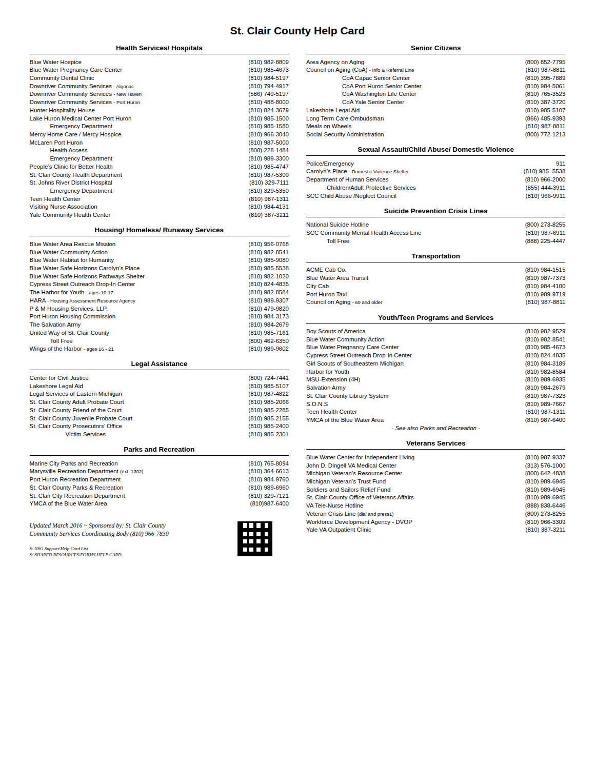St. Clair County Help Card
Health Services/ Hospitals
| Blue Water Hospice | (810) 982-8809 |
| Blue Water Pregnancy Care Center | (810) 985-4673 |
| Community Dental Clinic | (810) 984-5197 |
| Downriver Community Services - Algonac | (810) 794-4917 |
| Downriver Community Services - New Haven | (586) 749-5197 |
| Downriver Community Services - Port Huron | (810) 488-8000 |
| Hunter Hospitality House | (810) 824-3679 |
| Lake Huron Medical Center Port Huron | (810) 985-1500 |
| Emergency Department | (810) 985-1580 |
| Mercy Home Care / Mercy Hospice | (810) 966-3040 |
| McLaren Port Huron | (810) 987-5000 |
| Health Access | (800) 228-1484 |
| Emergency Department | (810) 989-3300 |
| People’s Clinic for Better Health | (810) 985-4747 |
| St. Clair County Health Department | (810) 987-5300 |
| St. Johns River District Hospital | (810) 329-7111 |
| Emergency Department | (810) 329-5350 |
| Teen Health Center | (810) 987-1311 |
| Visiting Nurse Association | (810) 984-4131 |
| Yale Community Health Center | (810) 387-3211 |
Housing/ Homeless/ Runaway Services
| Blue Water Area Rescue Mission | (810) 956-0768 |
| Blue Water Community Action | (810) 982-8541 |
| Blue Water Habitat for Humanity | (810) 985-9080 |
| Blue Water Safe Horizons Carolyn’s Place | (810) 985-5538 |
| Blue Water Safe Horizons Pathways Shelter | (810) 982-1020 |
| Cypress Street Outreach Drop-In Center | (810) 824-4835 |
| The Harbor for Youth - ages 10-17 | (810) 982-8584 |
| HARA - Housing Assessment Resource Agency | (810) 989-9307 |
| P & M Housing Services, LLP. | (810) 479-9820 |
| Port Huron Housing Commission | (810) 984-3173 |
| The Salvation Army | (810) 984-2679 |
| United Way of St. Clair County | (810) 985-7161 |
| Toll Free | (800) 462-6350 |
| Wings of the Harbor - ages 16 - 21 | (810) 989-9602 |
Legal Assistance
| Center for Civil Justice | (800) 724-7441 |
| Lakeshore Legal Aid | (810) 985-5107 |
| Legal Services of Eastern Michigan | (810) 987-4822 |
| St. Clair County Adult Probate Court | (810) 985-2066 |
| St. Clair County Friend of the Court | (810) 985-2285 |
| St. Clair County Juvenile Probate Court | (810) 985-2155 |
| St. Clair County Prosecutors’ Office | (810) 985-2400 |
| Victim Services | (810) 985-2301 |
Parks and Recreation
| Marine City Parks and Recreation | (810) 765-8094 |
| Marysville Recreation Department (ext. 1302) | (810) 364-6613 |
| Port Huron Recreation Department | (810) 984-9760 |
| St. Clair County Parks & Recreation | (810) 989-6960 |
| St. Clair City Recreation Department | (810) 329-7121 |
| YMCA of the Blue Water Area | (810)987-6400 |
Updated March 2016 ~ Sponsored by: St. Clair County
Community Services Coordinating Body (810) 966-7830
S:\NSG Support\Help Card List
S:\SHARED RESOURCES\FORMS\HELP CARD
Senior Citizens
| Area Agency on Aging | (800) 852-7795 |
| Council on Aging (CoA) - Info & Referral Line | (810) 987-8811 |
| CoA Capac Senior Center | (810) 395-7889 |
| CoA Port Huron Senior Center | (810) 984-5061 |
| CoA Washington Life Center | (810) 765-3523 |
| CoA Yale Senior Center | (810) 387-3720 |
| Lakeshore Legal Aid | (810) 985-5107 |
| Long Term Care Ombudsman | (866) 485-9393 |
| Meals on Wheels | (810) 987-8811 |
| Social Security Administration | (800) 772-1213 |
Sexual Assault/Child Abuse/ Domestic Violence
| Police/Emergency | 911 |
| Carolyn’s Place - Domestic Violence Shelter | (810) 985- 5538 |
| Department of Human Services | (810) 966-2000 |
| Children/Adult Protective Services | (855) 444-3911 |
| SCC Child Abuse /Neglect Council | (810) 966-9911 |
Suicide Prevention Crisis Lines
| National Suicide Hotline | (800) 273-8255 |
| SCC Community Mental Health Access Line | (810) 987-6911 |
| Toll Free | (888) 225-4447 |
Transportation
| ACME Cab Co. | (810) 984-1515 |
| Blue Water Area Transit | (810) 987-7373 |
| City Cab | (810) 984-4100 |
| Port Huron Taxi | (810) 989-9719 |
| Council on Aging - 60 and older | (810) 987-8811 |
Youth/Teen Programs and Services
| Boy Scouts of America | (810) 982-9529 |
| Blue Water Community Action | (810) 982-8541 |
| Blue Water Pregnancy Care Center | (810) 985-4673 |
| Cypress Street Outreach Drop-In Center | (810) 824-4835 |
| Girl Scouts of Southeastern Michigan | (810) 984-3189 |
| Harbor for Youth | (810) 982-8584 |
| MSU-Extension (4H) | (810) 989-6935 |
| Salvation Army | (810) 984-2679 |
| St. Clair County Library System | (810) 987-7323 |
| S.O.N.S | (810) 989-7667 |
| Teen Health Center | (810) 987-1311 |
| YMCA of the Blue Water Area | (810) 987-6400 |
| - See also Parks and Recreation - |
Veterans Services
| Blue Water Center for Independent Living | (810) 987-9337 |
| John D. Dingell VA Medical Center | (313) 576-1000 |
| Michigan Veteran’s Resource Center | (800) 642-4838 |
| Michigan Veteran’s Trust Fund | (810) 989-6945 |
| Soldiers and Sailors Relief Fund | (810) 989-6945 |
| St. Clair County Office of Veterans Affairs | (810) 989-6945 |
| VA Tele-Nurse Hotline | (888) 838-6446 |
| Veteran Crisis Line (dial and press1) | (800) 273-8255 |
| Workforce Development Agency - DVOP | (810) 966-3309 |
| Yale VA Outpatient Clinic | (810) 387-3211 |